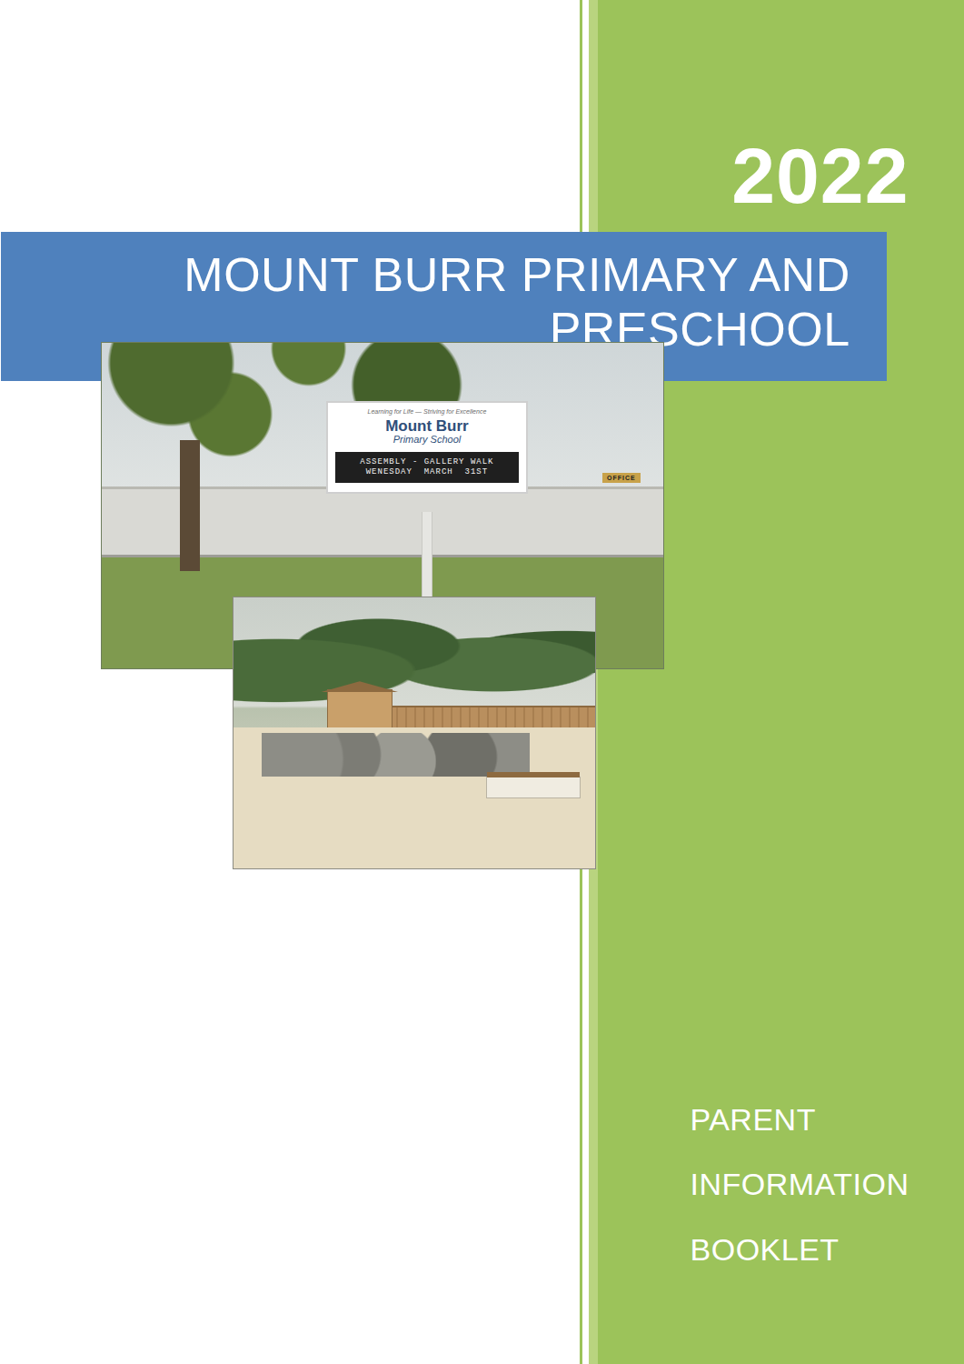2022
MOUNT BURR PRIMARY AND PRESCHOOL
OFFICE
Learning for Life — Striving for Excellence
Mount Burr
Primary School
ASSEMBLY - GALLERY WALK
WENESDAY MARCH 31ST
School sign reading: Mount Burr Primary School. Learning for Life, Striving for Excellence. Noticeboard: Assembly - Gallery Walk, Wednesday March 31st.
PARENT INFORMATION BOOKLET